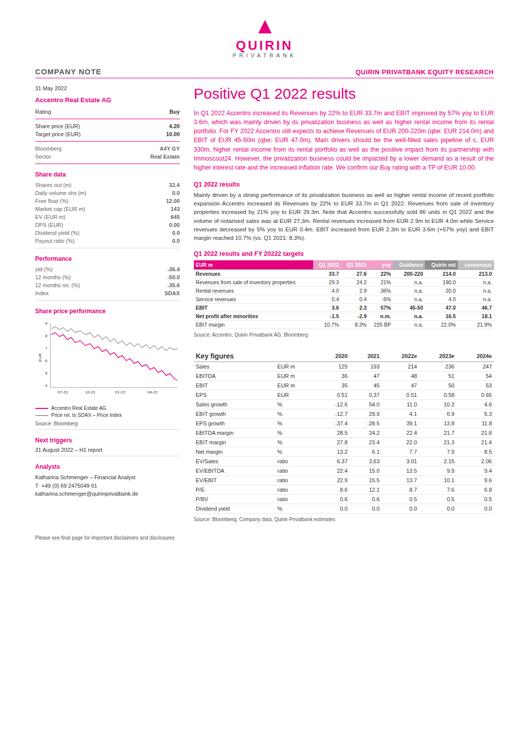▲
QUIRIN
PRIVATBANK
COMPANY NOTE
QUIRIN PRIVATBANK EQUITY RESEARCH
31 May 2022
Accentro Real Estate AG
| Rating | Buy |
| Share price (EUR) | 4.20 |
| Target price (EUR) | 10.00 |
| Bloomberg | A4Y GY |
| Sector | Real Estate |
Share data
| Shares out (m) | 32.4 |
| Daily volume shs (m) | 0.0 |
| Free float (%) | 12.00 |
| Market cap (EUR m) | 143 |
| EV (EUR m) | 645 |
| DPS (EUR) | 0.00 |
| Dividend yield (%) | 0.0 |
| Payout ratio (%) | 0.0 |
Performance
| ytd (%) | -36.4 |
| 12 months (%) | -50.0 |
| 12 months rel. (%) | -35.6 |
| Index | SDAX |
Share price performance
9 8 7 6 5 4 EUR 07-21 10-21 01-22 04-22
Accentro Real Estate AG
Price rel. to SDAX – Price Index
Source: Bloomberg
Next triggers
31 August 2022 – H1 report
Analysts
Katharina Schmenger – Financial Analyst
T +49 (0) 69 2475049 61
katharina.schmenger@quirinprivatbank.de
Positive Q1 2022 results
In Q1 2022 Accentro increased its Revenues by 22% to EUR 33.7m and EBIT improved by 57% yoy to EUR 3.6m, which was mainly driven by its privatization business as well as higher rental income from its rental portfolio. For FY 2022 Accentro still expects to achieve Revenues of EUR 200-220m (qbe: EUR 214.0m) and EBIT of EUR 45-50m (qbe: EUR 47.0m). Main drivers should be the well-filled sales pipeline of c. EUR 330m, higher rental income from its rental portfolio as well as the positive impact from its partnership with Immoscout24. However, the privatization business could be impacted by a lower demand as a result of the higher interest rate and the increased inflation rate. We confirm our Buy rating with a TP of EUR 10.00.
Q1 2022 results
Mainly driven by a strong performance of its privatization business as well as higher rental income of recent portfolio expansion Accentro increased its Revenues by 22% to EUR 33.7m in Q1 2022. Revenues from sale of inventory properties increased by 21% yoy to EUR 29.3m. Note that Accentro successfully sold 86 units in Q1 2022 and the volume of notarised sales was at EUR 27.3m. Rental revenues increased from EUR 2.9m to EUR 4.0m while Service revenues decreased by 5% yoy to EUR 0.4m. EBIT increased from EUR 2.3m to EUR 3.6m (+57% yoy) and EBIT margin reached 10.7% (vs. Q1 2021: 8.3%).
Q1 2022 results and FY 20222 targets
| EUR m | Q1 2022 | Q1 2021 | yoy | Guidance | Quirin est | consensus |
| --- | --- | --- | --- | --- | --- | --- |
| Revenues | 33.7 | 27.6 | 22% | 200-220 | 214.0 | 213.0 |
| Revenues from sale of inventory properties | 29.3 | 24.2 | 21% | n.a. | 190.0 | n.a. |
| Rental revenues | 4.0 | 2.9 | 36% | n.a. | 20.0 | n.a. |
| Service revenues | 0.4 | 0.4 | -5% | n.a. | 4.0 | n.a. |
| EBIT | 3.6 | 2.3 | 57% | 45-50 | 47.0 | 46.7 |
| Net profit after minorities | -1.5 | -2.9 | n.m. | n.a. | 16.5 | 18.1 |
| EBIT margin | 10.7% | 8.3% | 235 BP | n.a. | 22.0% | 21.9% |
Source: Accentro, Quirin Privatbank AG, Bloomberg
| Key figures | | 2020 | 2021 | 2022e | 2023e | 2024e |
| --- | --- | --- | --- | --- | --- | --- |
| Sales | EUR m | 125 | 193 | 214 | 236 | 247 |
| EBITDA | EUR m | 36 | 47 | 48 | 51 | 54 |
| EBIT | EUR m | 35 | 45 | 47 | 50 | 53 |
| EPS | EUR | 0.51 | 0.37 | 0.51 | 0.58 | 0.65 |
| Sales growth | % | -12.6 | 54.0 | 11.0 | 10.2 | 4.6 |
| EBIT growth | % | -12.7 | 29.9 | 4.1 | 6.9 | 5.3 |
| EPS growth | % | -37.4 | -28.5 | 39.1 | 13.8 | 11.8 |
| EBITDA margin | % | 28.5 | 24.2 | 22.4 | 21.7 | 21.8 |
| EBIT margin | % | 27.8 | 23.4 | 22.0 | 21.3 | 21.4 |
| Net margin | % | 13.2 | 6.1 | 7.7 | 7.9 | 8.5 |
| EV/Sales | ratio | 6.37 | 3.63 | 3.01 | 2.15 | 2.06 |
| EV/EBITDA | ratio | 22.4 | 15.0 | 13.5 | 9.9 | 9.4 |
| EV/EBIT | ratio | 22.9 | 15.5 | 13.7 | 10.1 | 9.6 |
| P/E | ratio | 8.6 | 12.1 | 8.7 | 7.6 | 6.8 |
| P/BV | ratio | 0.6 | 0.6 | 0.5 | 0.5 | 0.5 |
| Dividend yield | % | 0.0 | 0.0 | 0.0 | 0.0 | 0.0 |
Source: Bloomberg, Company data, Quirin Privatbank estimates
Please see final page for important disclaimers and disclosures